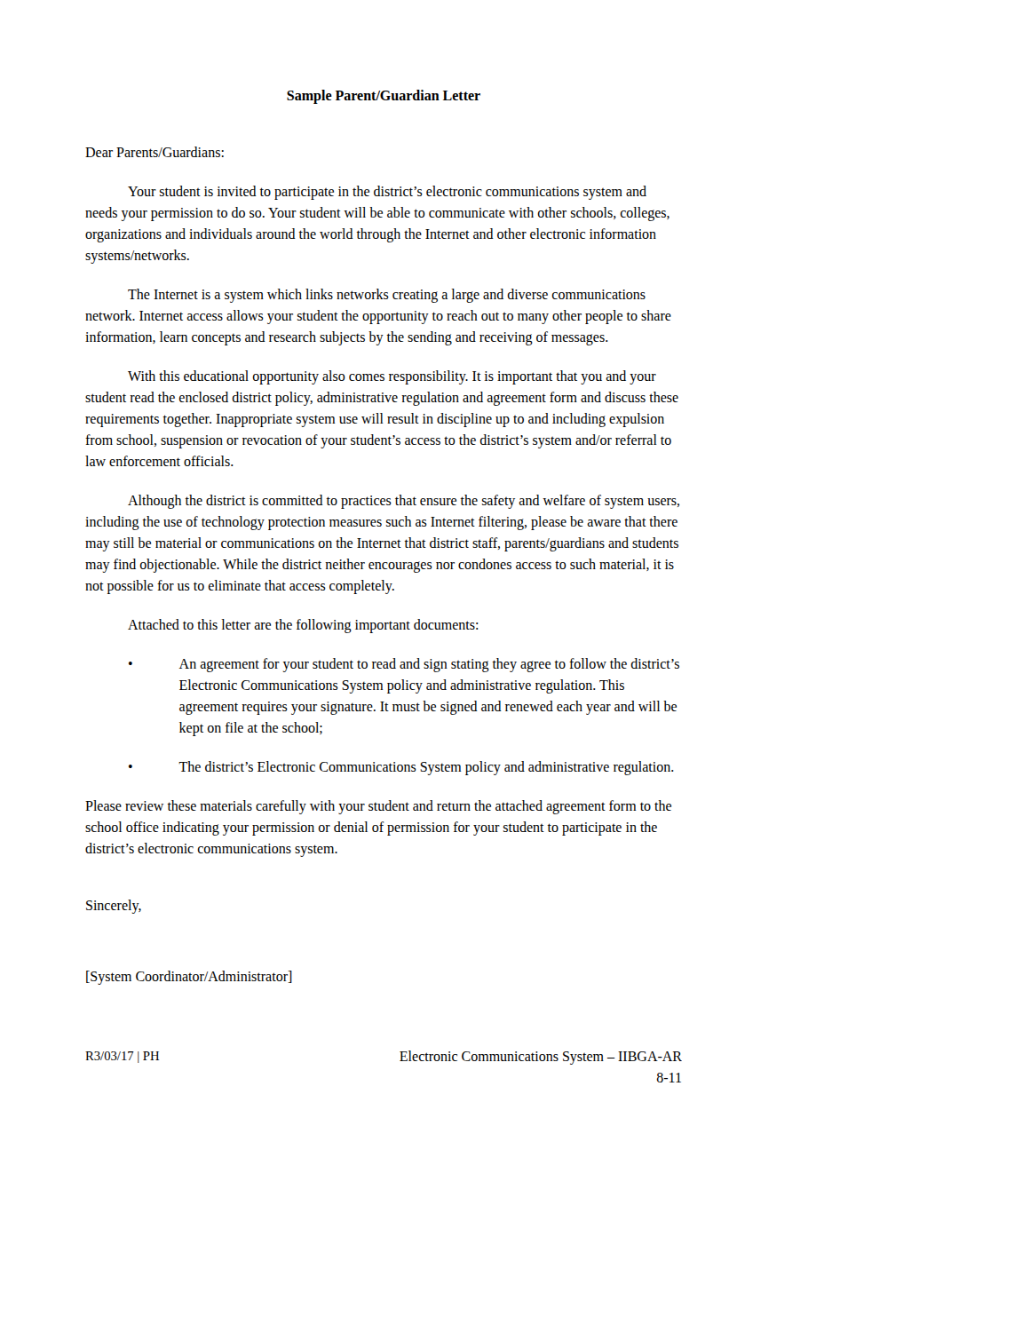Sample Parent/Guardian Letter
Dear Parents/Guardians:
Your student is invited to participate in the district’s electronic communications system and needs your permission to do so. Your student will be able to communicate with other schools, colleges, organizations and individuals around the world through the Internet and other electronic information systems/networks.
The Internet is a system which links networks creating a large and diverse communications network. Internet access allows your student the opportunity to reach out to many other people to share information, learn concepts and research subjects by the sending and receiving of messages.
With this educational opportunity also comes responsibility. It is important that you and your student read the enclosed district policy, administrative regulation and agreement form and discuss these requirements together. Inappropriate system use will result in discipline up to and including expulsion from school, suspension or revocation of your student’s access to the district’s system and/or referral to law enforcement officials.
Although the district is committed to practices that ensure the safety and welfare of system users, including the use of technology protection measures such as Internet filtering, please be aware that there may still be material or communications on the Internet that district staff, parents/guardians and students may find objectionable. While the district neither encourages nor condones access to such material, it is not possible for us to eliminate that access completely.
Attached to this letter are the following important documents:
An agreement for your student to read and sign stating they agree to follow the district’s Electronic Communications System policy and administrative regulation. This agreement requires your signature. It must be signed and renewed each year and will be kept on file at the school;
The district’s Electronic Communications System policy and administrative regulation.
Please review these materials carefully with your student and return the attached agreement form to the school office indicating your permission or denial of permission for your student to participate in the district’s electronic communications system.
Sincerely,
[System Coordinator/Administrator]
R3/03/17 | PH
Electronic Communications System – IIBGA-AR
8-11